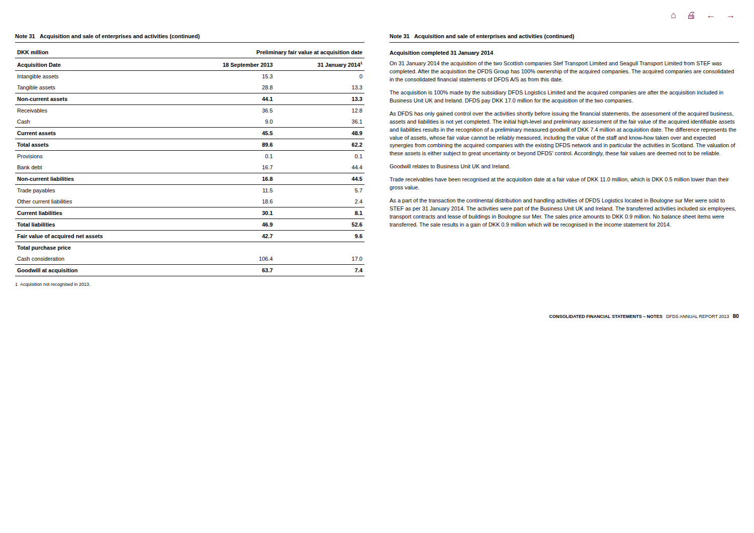⌂ 🖨 ← →
Note 31 Acquisition and sale of enterprises and activities (continued)
| DKK million | Preliminary fair value at acquisition date |
| --- | --- |
| Acquisition Date | 18 September 2013 | 31 January 2014 1 |
| Intangible assets | 15.3 | 0 |
| Tangible assets | 28.8 | 13.3 |
| Non-current assets | 44.1 | 13.3 |
| Receivables | 36.5 | 12.8 |
| Cash | 9.0 | 36.1 |
| Current assets | 45.5 | 48.9 |
| Total assets | 89.6 | 62.2 |
| Provisions | 0.1 | 0.1 |
| Bank debt | 16.7 | 44.4 |
| Non-current liabilities | 16.8 | 44.5 |
| Trade payables | 11.5 | 5.7 |
| Other current liabilities | 18.6 | 2.4 |
| Current liabilities | 30.1 | 8.1 |
| Total liabilities | 46.9 | 52.6 |
| Fair value of acquired net assets | 42.7 | 9.6 |
| Total purchase price | | |
| Cash consideration | 106.4 | 17.0 |
| Goodwill at acquisition | 63.7 | 7.4 |
1 Acquisition not recognised in 2013.
Note 31 Acquisition and sale of enterprises and activities (continued)
Acquisition completed 31 January 2014
On 31 January 2014 the acquisition of the two Scottish companies Stef Transport Limited and Seagull Transport Limited from STEF was completed. After the acquisition the DFDS Group has 100% ownership of the acquired companies. The acquired companies are consolidated in the consolidated financial statements of DFDS A/S as from this date.
The acquisition is 100% made by the subsidiary DFDS Logistics Limited and the acquired companies are after the acquisition included in Business Unit UK and Ireland. DFDS pay DKK 17.0 million for the acquisition of the two companies.
As DFDS has only gained control over the activities shortly before issuing the financial statements, the assessment of the acquired business, assets and liabilities is not yet completed. The initial high-level and preliminary assessment of the fair value of the acquired identifiable assets and liabilities results in the recognition of a preliminary measured goodwill of DKK 7.4 million at acquisition date. The difference represents the value of assets, whose fair value cannot be reliably measured, including the value of the staff and know-how taken over and expected synergies from combining the acquired companies with the existing DFDS network and in particular the activities in Scotland. The valuation of these assets is either subject to great uncertainty or beyond DFDS' control. Accordingly, these fair values are deemed not to be reliable.
Goodwill relates to Business Unit UK and Ireland.
Trade receivables have been recognised at the acquisition date at a fair value of DKK 11.0 million, which is DKK 0.5 million lower than their gross value.
As a part of the transaction the continental distribution and handling activities of DFDS Logistics located in Boulogne sur Mer were sold to STEF as per 31 January 2014. The activities were part of the Business Unit UK and Ireland. The transferred activities included six employees, transport contracts and lease of buildings in Boulogne sur Mer. The sales price amounts to DKK 0.9 million. No balance sheet items were transferred. The sale results in a gain of DKK 0.9 million which will be recognised in the income statement for 2014.
CONSOLIDATED FINANCIAL STATEMENTS – NOTES DFDS ANNUAL REPORT 2013 80